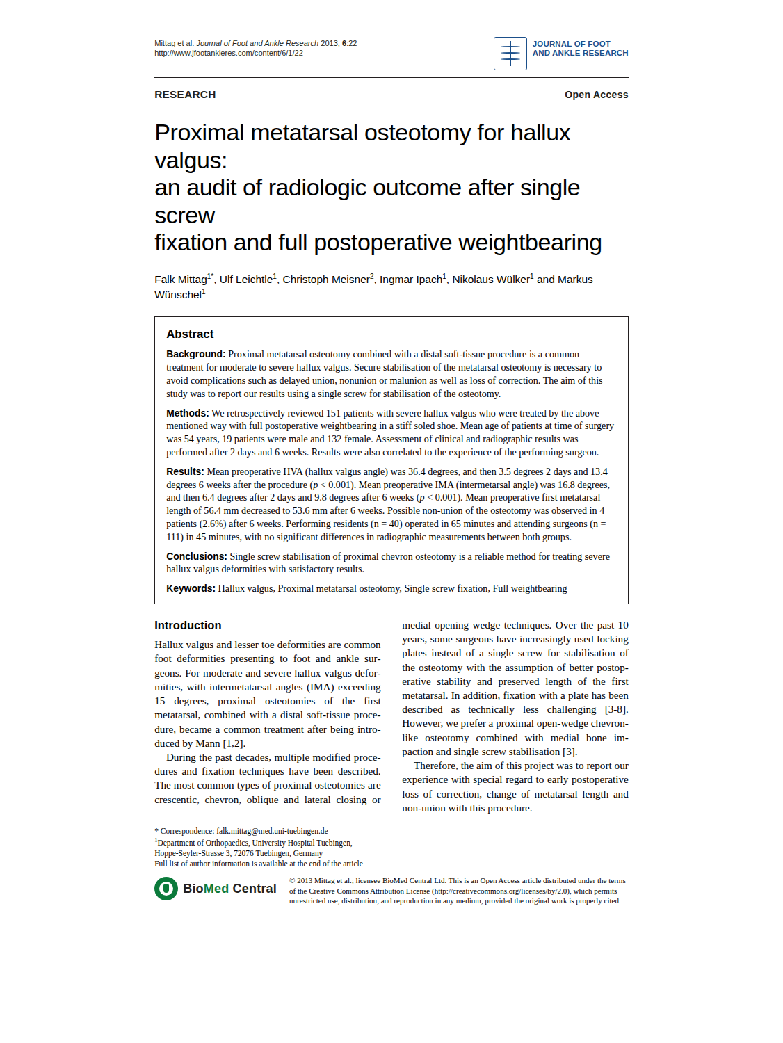Mittag et al. Journal of Foot and Ankle Research 2013, 6:22
http://www.jfootankleres.com/content/6/1/22
JOURNAL OF FOOT
AND ANKLE RESEARCH
RESEARCH
Open Access
Proximal metatarsal osteotomy for hallux valgus:
an audit of radiologic outcome after single screw
fixation and full postoperative weightbearing
Falk Mittag1*, Ulf Leichtle1, Christoph Meisner2, Ingmar Ipach1, Nikolaus Wülker1 and Markus Wünschel1
Abstract
Background: Proximal metatarsal osteotomy combined with a distal soft-tissue procedure is a common treatment for moderate to severe hallux valgus. Secure stabilisation of the metatarsal osteotomy is necessary to avoid complications such as delayed union, nonunion or malunion as well as loss of correction. The aim of this study was to report our results using a single screw for stabilisation of the osteotomy.
Methods: We retrospectively reviewed 151 patients with severe hallux valgus who were treated by the above mentioned way with full postoperative weightbearing in a stiff soled shoe. Mean age of patients at time of surgery was 54 years, 19 patients were male and 132 female. Assessment of clinical and radiographic results was performed after 2 days and 6 weeks. Results were also correlated to the experience of the performing surgeon.
Results: Mean preoperative HVA (hallux valgus angle) was 36.4 degrees, and then 3.5 degrees 2 days and 13.4 degrees 6 weeks after the procedure (p < 0.001). Mean preoperative IMA (intermetarsal angle) was 16.8 degrees, and then 6.4 degrees after 2 days and 9.8 degrees after 6 weeks (p < 0.001). Mean preoperative first metatarsal length of 56.4 mm decreased to 53.6 mm after 6 weeks. Possible non-union of the osteotomy was observed in 4 patients (2.6%) after 6 weeks. Performing residents (n = 40) operated in 65 minutes and attending surgeons (n = 111) in 45 minutes, with no significant differences in radiographic measurements between both groups.
Conclusions: Single screw stabilisation of proximal chevron osteotomy is a reliable method for treating severe hallux valgus deformities with satisfactory results.
Keywords: Hallux valgus, Proximal metatarsal osteotomy, Single screw fixation, Full weightbearing
Introduction
Hallux valgus and lesser toe deformities are common foot deformities presenting to foot and ankle surgeons. For moderate and severe hallux valgus deformities, with intermetatarsal angles (IMA) exceeding 15 degrees, proximal osteotomies of the first metatarsal, combined with a distal soft-tissue procedure, became a common treatment after being introduced by Mann [1,2].
During the past decades, multiple modified procedures and fixation techniques have been described. The most common types of proximal osteotomies are crescentic, chevron, oblique and lateral closing or medial opening wedge techniques. Over the past 10 years, some surgeons have increasingly used locking plates instead of a single screw for stabilisation of the osteotomy with the assumption of better postoperative stability and preserved length of the first metatarsal. In addition, fixation with a plate has been described as technically less challenging [3-8]. However, we prefer a proximal open-wedge chevron-like osteotomy combined with medial bone impaction and single screw stabilisation [3].
Therefore, the aim of this project was to report our experience with special regard to early postoperative loss of correction, change of metatarsal length and non-union with this procedure.
* Correspondence: falk.mittag@med.uni-tuebingen.de
1Department of Orthopaedics, University Hospital Tuebingen,
Hoppe-Seyler-Strasse 3, 72076 Tuebingen, Germany
Full list of author information is available at the end of the article
BioMed Central
© 2013 Mittag et al.; licensee BioMed Central Ltd. This is an Open Access article distributed under the terms of the Creative Commons Attribution License (http://creativecommons.org/licenses/by/2.0), which permits unrestricted use, distribution, and reproduction in any medium, provided the original work is properly cited.